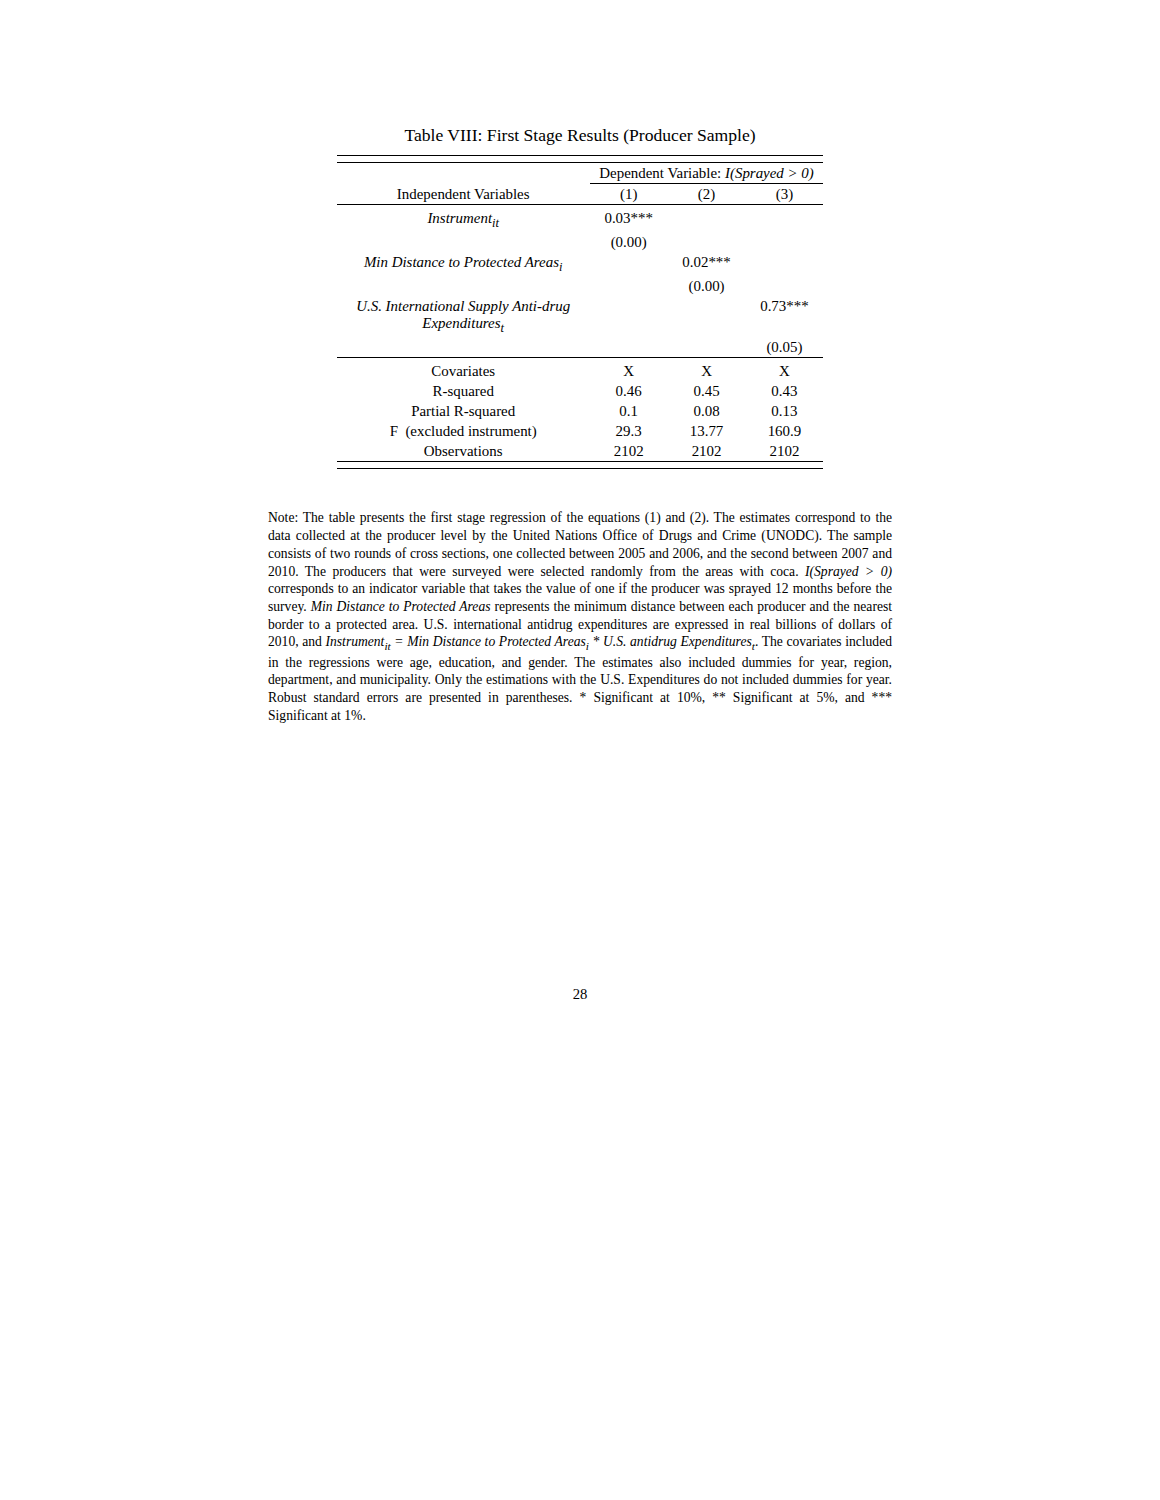Table VIII: First Stage Results (Producer Sample)
| | Dependent Variable: I(Sprayed > 0) |
| Independent Variables | (1) | (2) | (3) |
| Instrument it | 0.03*** | | |
| | (0.00) | | |
| Min Distance to Protected Areas i | | 0.02*** | |
| | | (0.00) | |
| U.S. International Supply Anti-drug Expenditures t | | | 0.73*** |
| | | | (0.05) |
| Covariates | X | X | X |
| R-squared | 0.46 | 0.45 | 0.43 |
| Partial R-squared | 0.1 | 0.08 | 0.13 |
| F (excluded instrument) | 29.3 | 13.77 | 160.9 |
| Observations | 2102 | 2102 | 2102 |
Note: The table presents the first stage regression of the equations (1) and (2). The estimates correspond to the data collected at the producer level by the United Nations Office of Drugs and Crime (UNODC). The sample consists of two rounds of cross sections, one collected between 2005 and 2006, and the second between 2007 and 2010. The producers that were surveyed were selected randomly from the areas with coca. I(Sprayed > 0) corresponds to an indicator variable that takes the value of one if the producer was sprayed 12 months before the survey. Min Distance to Protected Areas represents the minimum distance between each producer and the nearest border to a protected area. U.S. international antidrug expenditures are expressed in real billions of dollars of 2010, and Instrumentit = Min Distance to Protected Areasi * U.S. antidrug Expenditurest. The covariates included in the regressions were age, education, and gender. The estimates also included dummies for year, region, department, and municipality. Only the estimations with the U.S. Expenditures do not included dummies for year. Robust standard errors are presented in parentheses. * Significant at 10%, ** Significant at 5%, and *** Significant at 1%.
28